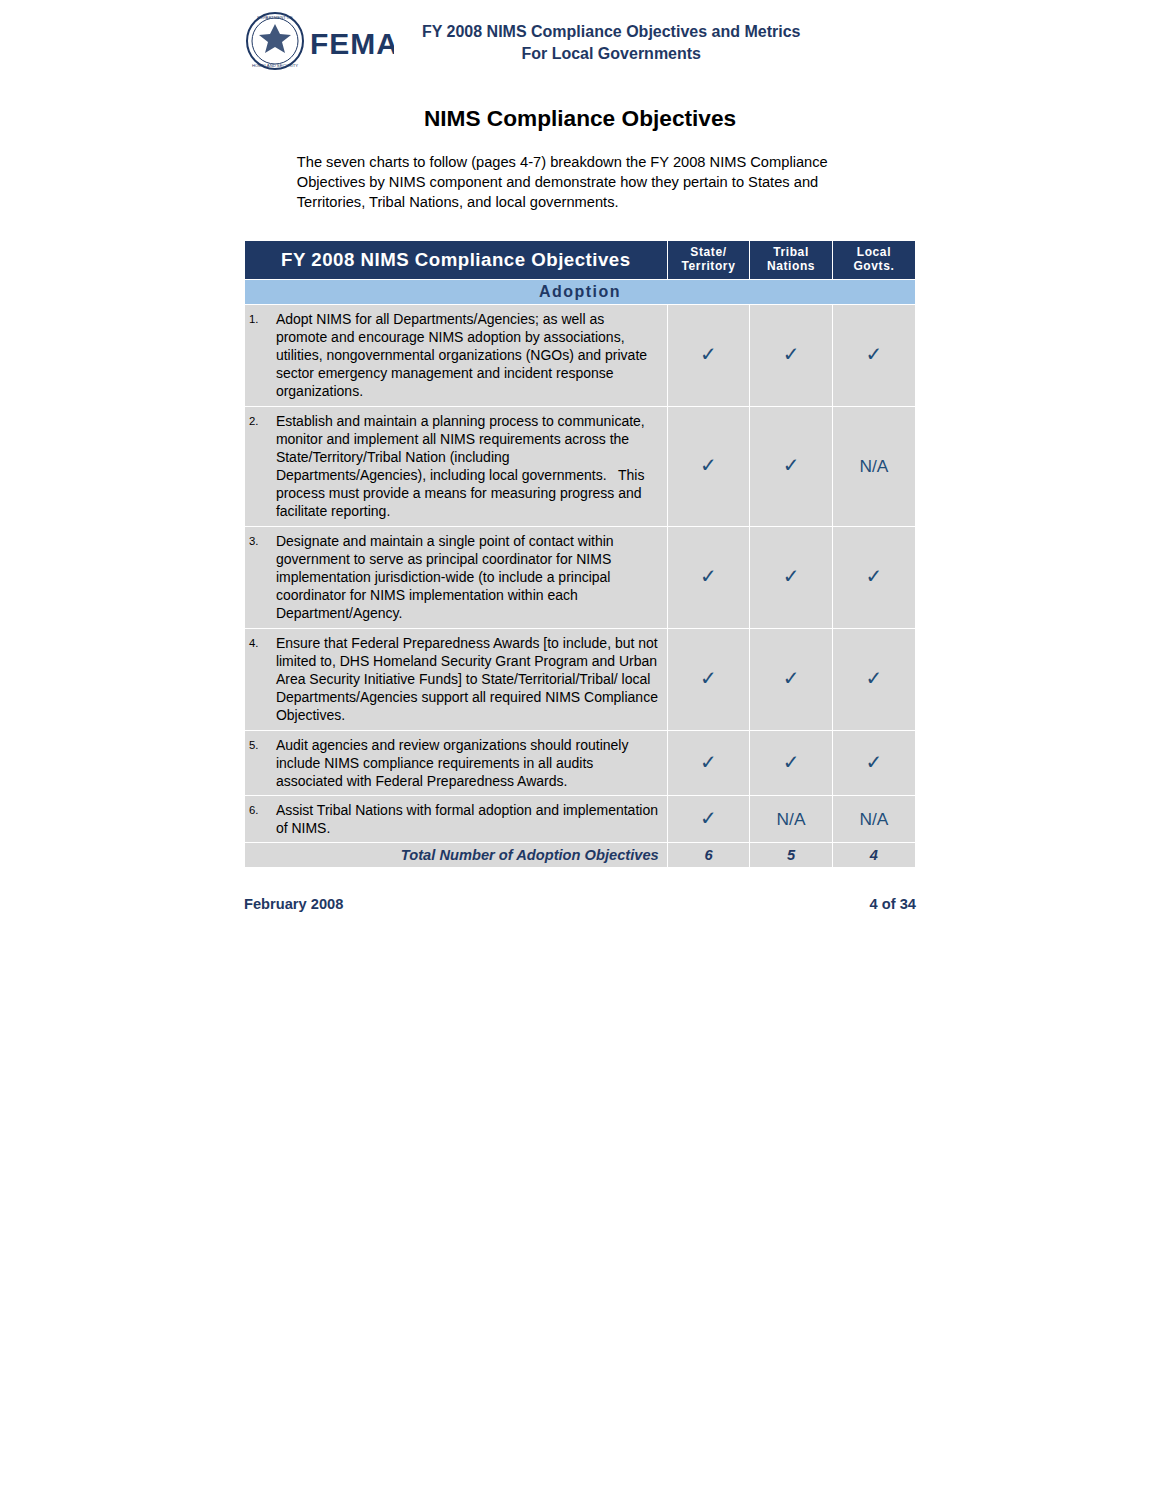DEPARTMENT OF HOMELAND SECURITY FEMA
FY 2008 NIMS Compliance Objectives and Metrics
For Local Governments
NIMS Compliance Objectives
The seven charts to follow (pages 4-7) breakdown the FY 2008 NIMS Compliance Objectives by NIMS component and demonstrate how they pertain to States and Territories, Tribal Nations, and local governments.
| FY 2008 NIMS Compliance Objectives | State/ Territory | Tribal Nations | Local Govts. |
| --- | --- | --- | --- |
| Adoption |
| 1. Adopt NIMS for all Departments/Agencies; as well as promote and encourage NIMS adoption by associations, utilities, nongovernmental organizations (NGOs) and private sector emergency management and incident response organizations. | ✓ | ✓ | ✓ |
| 2. Establish and maintain a planning process to communicate, monitor and implement all NIMS requirements across the State/Territory/Tribal Nation (including Departments/Agencies), including local governments. This process must provide a means for measuring progress and facilitate reporting. | ✓ | ✓ | N/A |
| 3. Designate and maintain a single point of contact within government to serve as principal coordinator for NIMS implementation jurisdiction-wide (to include a principal coordinator for NIMS implementation within each Department/Agency. | ✓ | ✓ | ✓ |
| 4. Ensure that Federal Preparedness Awards [to include, but not limited to, DHS Homeland Security Grant Program and Urban Area Security Initiative Funds] to State/Territorial/Tribal/ local Departments/Agencies support all required NIMS Compliance Objectives. | ✓ | ✓ | ✓ |
| 5. Audit agencies and review organizations should routinely include NIMS compliance requirements in all audits associated with Federal Preparedness Awards. | ✓ | ✓ | ✓ |
| 6. Assist Tribal Nations with formal adoption and implementation of NIMS. | ✓ | N/A | N/A |
| Total Number of Adoption Objectives | 6 | 5 | 4 |
February 2008
4 of 34